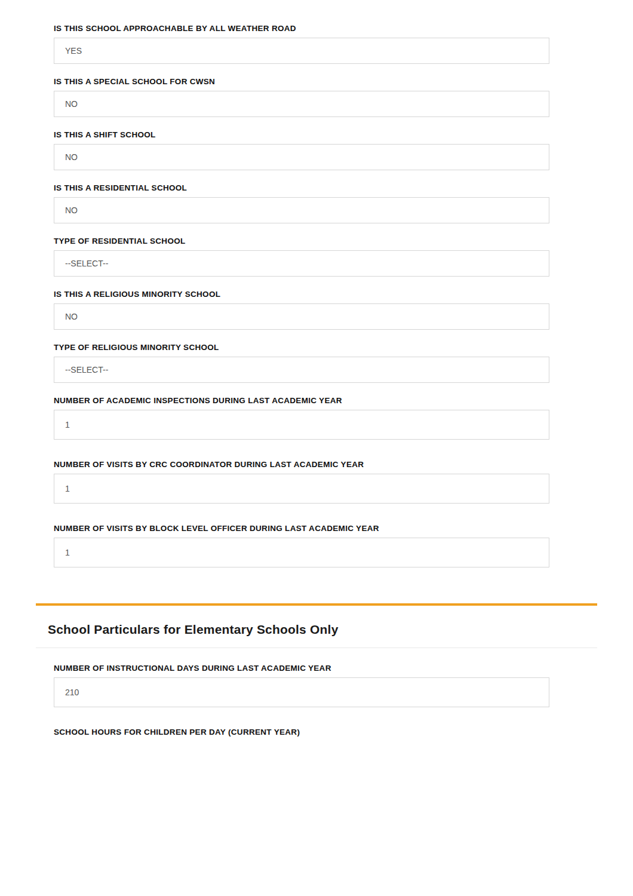Is this school approachable by all weather road
YES
Is this a special school for CWSN
NO
Is this a shift school
NO
Is this a residential school
NO
Type of residential school
--SELECT--
Is this a religious minority school
NO
Type of religious minority school
--SELECT--
Number of academic inspections during last academic year
1
Number of visits by CRC coordinator during last academic year
1
Number of visits by block level officer during last academic year
1
School Particulars for Elementary Schools Only
Number of instructional days during last academic year
210
School hours for children per day (current year)